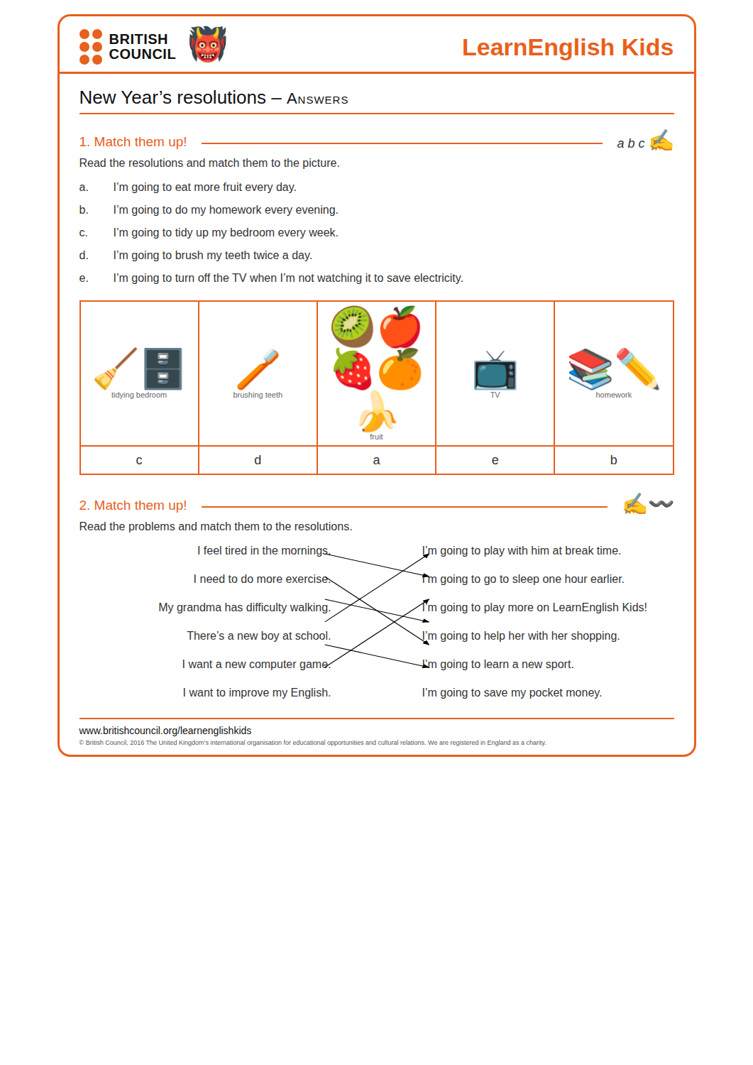BRITISH
COUNCIL
👹
Learn English Kids
New Year’s resolutions – Answers
1. Match them up!
a b c✍️
Read the resolutions and match them to the picture.
a. I’m going to eat more fruit every day.
b. I’m going to do my homework every evening.
c. I’m going to tidy up my bedroom every week.
d. I’m going to brush my teeth twice a day.
e. I’m going to turn off the TV when I’m not watching it to save electricity.
| 🧹🗄️ tidying bedroom | 🪥 brushing teeth | 🥝🍎🍓🍊🍌 fruit | 📺 TV | 📚✏️ homework |
| c | d | a | e | b |
2. Match them up!
✍️〰️
Read the problems and match them to the resolutions.
I feel tired in the mornings.
I’m going to play with him at break time.
I need to do more exercise.
I’m going to go to sleep one hour earlier.
My grandma has difficulty walking.
I’m going to play more on LearnEnglish Kids!
There’s a new boy at school.
I’m going to help her with her shopping.
I want a new computer game.
I’m going to learn a new sport.
I want to improve my English.
I’m going to save my pocket money.
www.britishcouncil.org/learnenglishkids
© British Council, 2016 The United Kingdom’s international organisation for educational opportunities and cultural relations. We are registered in England as a charity.